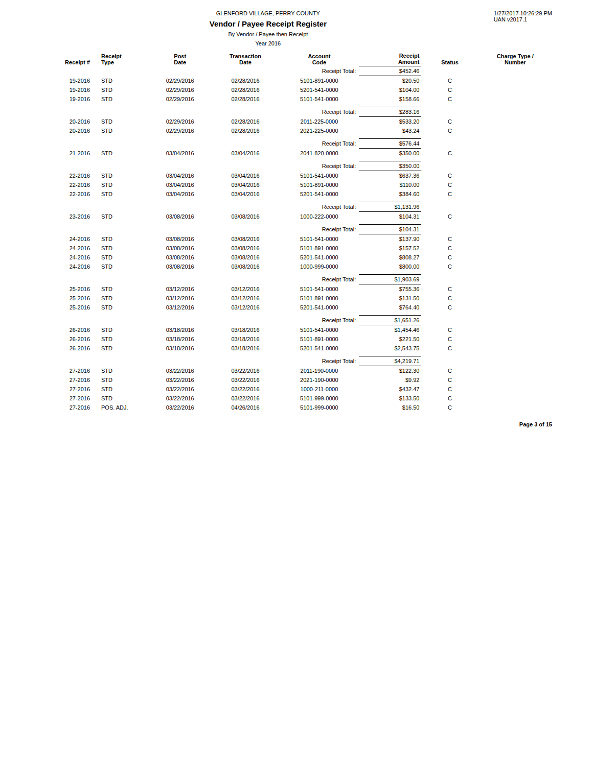GLENFORD VILLAGE, PERRY COUNTY
Vendor / Payee Receipt Register
By Vendor / Payee then Receipt
Year 2016
1/27/2017 10:26:29 PM
UAN v2017.1
| Receipt # | Receipt Type | Post Date | Transaction Date | Account Code | Receipt Amount | Status | Charge Type / Number |
| --- | --- | --- | --- | --- | --- | --- | --- |
| | | | | Receipt Total: | $452.46 | | |
| 19-2016 | STD | 02/29/2016 | 02/28/2016 | 5101-891-0000 | $20.50 | C | |
| 19-2016 | STD | 02/29/2016 | 02/28/2016 | 5201-541-0000 | $104.00 | C | |
| 19-2016 | STD | 02/29/2016 | 02/28/2016 | 5101-541-0000 | $158.66 | C | |
| | | | | Receipt Total: | $283.16 | | |
| 20-2016 | STD | 02/29/2016 | 02/28/2016 | 2011-225-0000 | $533.20 | C | |
| 20-2016 | STD | 02/29/2016 | 02/28/2016 | 2021-225-0000 | $43.24 | C | |
| | | | | Receipt Total: | $576.44 | | |
| 21-2016 | STD | 03/04/2016 | 03/04/2016 | 2041-820-0000 | $350.00 | C | |
| | | | | Receipt Total: | $350.00 | | |
| 22-2016 | STD | 03/04/2016 | 03/04/2016 | 5101-541-0000 | $637.36 | C | |
| 22-2016 | STD | 03/04/2016 | 03/04/2016 | 5101-891-0000 | $110.00 | C | |
| 22-2016 | STD | 03/04/2016 | 03/04/2016 | 5201-541-0000 | $384.60 | C | |
| | | | | Receipt Total: | $1,131.96 | | |
| 23-2016 | STD | 03/08/2016 | 03/08/2016 | 1000-222-0000 | $104.31 | C | |
| | | | | Receipt Total: | $104.31 | | |
| 24-2016 | STD | 03/08/2016 | 03/08/2016 | 5101-541-0000 | $137.90 | C | |
| 24-2016 | STD | 03/08/2016 | 03/08/2016 | 5101-891-0000 | $157.52 | C | |
| 24-2016 | STD | 03/08/2016 | 03/08/2016 | 5201-541-0000 | $808.27 | C | |
| 24-2016 | STD | 03/08/2016 | 03/08/2016 | 1000-999-0000 | $800.00 | C | |
| | | | | Receipt Total: | $1,903.69 | | |
| 25-2016 | STD | 03/12/2016 | 03/12/2016 | 5101-541-0000 | $755.36 | C | |
| 25-2016 | STD | 03/12/2016 | 03/12/2016 | 5101-891-0000 | $131.50 | C | |
| 25-2016 | STD | 03/12/2016 | 03/12/2016 | 5201-541-0000 | $764.40 | C | |
| | | | | Receipt Total: | $1,651.26 | | |
| 26-2016 | STD | 03/18/2016 | 03/18/2016 | 5101-541-0000 | $1,454.46 | C | |
| 26-2016 | STD | 03/18/2016 | 03/18/2016 | 5101-891-0000 | $221.50 | C | |
| 26-2016 | STD | 03/18/2016 | 03/18/2016 | 5201-541-0000 | $2,543.75 | C | |
| | | | | Receipt Total: | $4,219.71 | | |
| 27-2016 | STD | 03/22/2016 | 03/22/2016 | 2011-190-0000 | $122.30 | C | |
| 27-2016 | STD | 03/22/2016 | 03/22/2016 | 2021-190-0000 | $9.92 | C | |
| 27-2016 | STD | 03/22/2016 | 03/22/2016 | 1000-211-0000 | $432.47 | C | |
| 27-2016 | STD | 03/22/2016 | 03/22/2016 | 5101-999-0000 | $133.50 | C | |
| 27-2016 | POS. ADJ. | 03/22/2016 | 04/26/2016 | 5101-999-0000 | $16.50 | C | |
Page 3 of 15